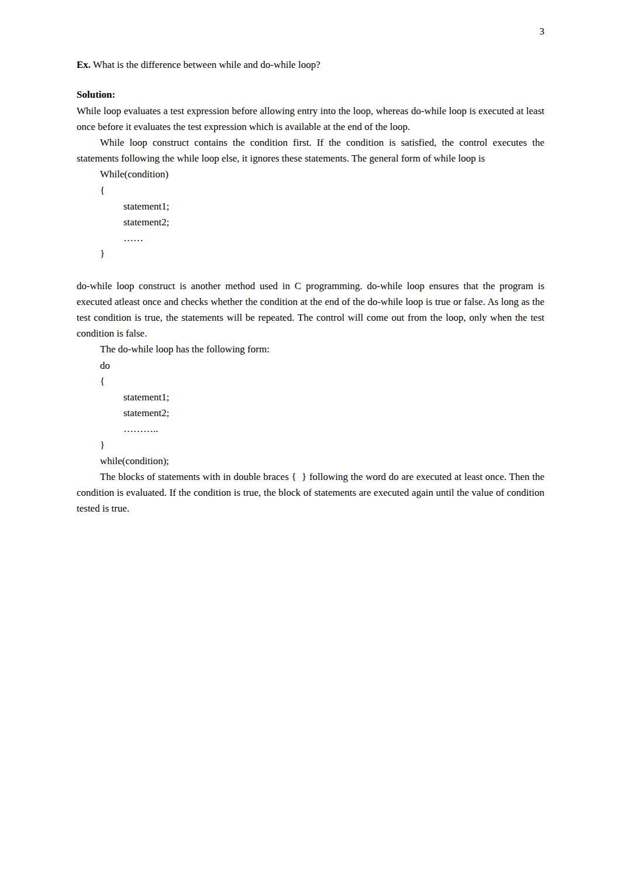3
Ex. What is the difference between while and do-while loop?
Solution:
While loop evaluates a test expression before allowing entry into the loop, whereas do-while loop is executed at least once before it evaluates the test expression which is available at the end of the loop.
While loop construct contains the condition first. If the condition is satisfied, the control executes the statements following the while loop else, it ignores these statements. The general form of while loop is
While(condition)
{
statement1;
statement2;
……
}
do-while loop construct is another method used in C programming. do-while loop ensures that the program is executed atleast once and checks whether the condition at the end of the do-while loop is true or false. As long as the test condition is true, the statements will be repeated. The control will come out from the loop, only when the test condition is false.
The do-while loop has the following form:
do
{
statement1;
statement2;
………..
}
while(condition);
The blocks of statements with in double braces { } following the word do are executed at least once. Then the condition is evaluated. If the condition is true, the block of statements are executed again until the value of condition tested is true.